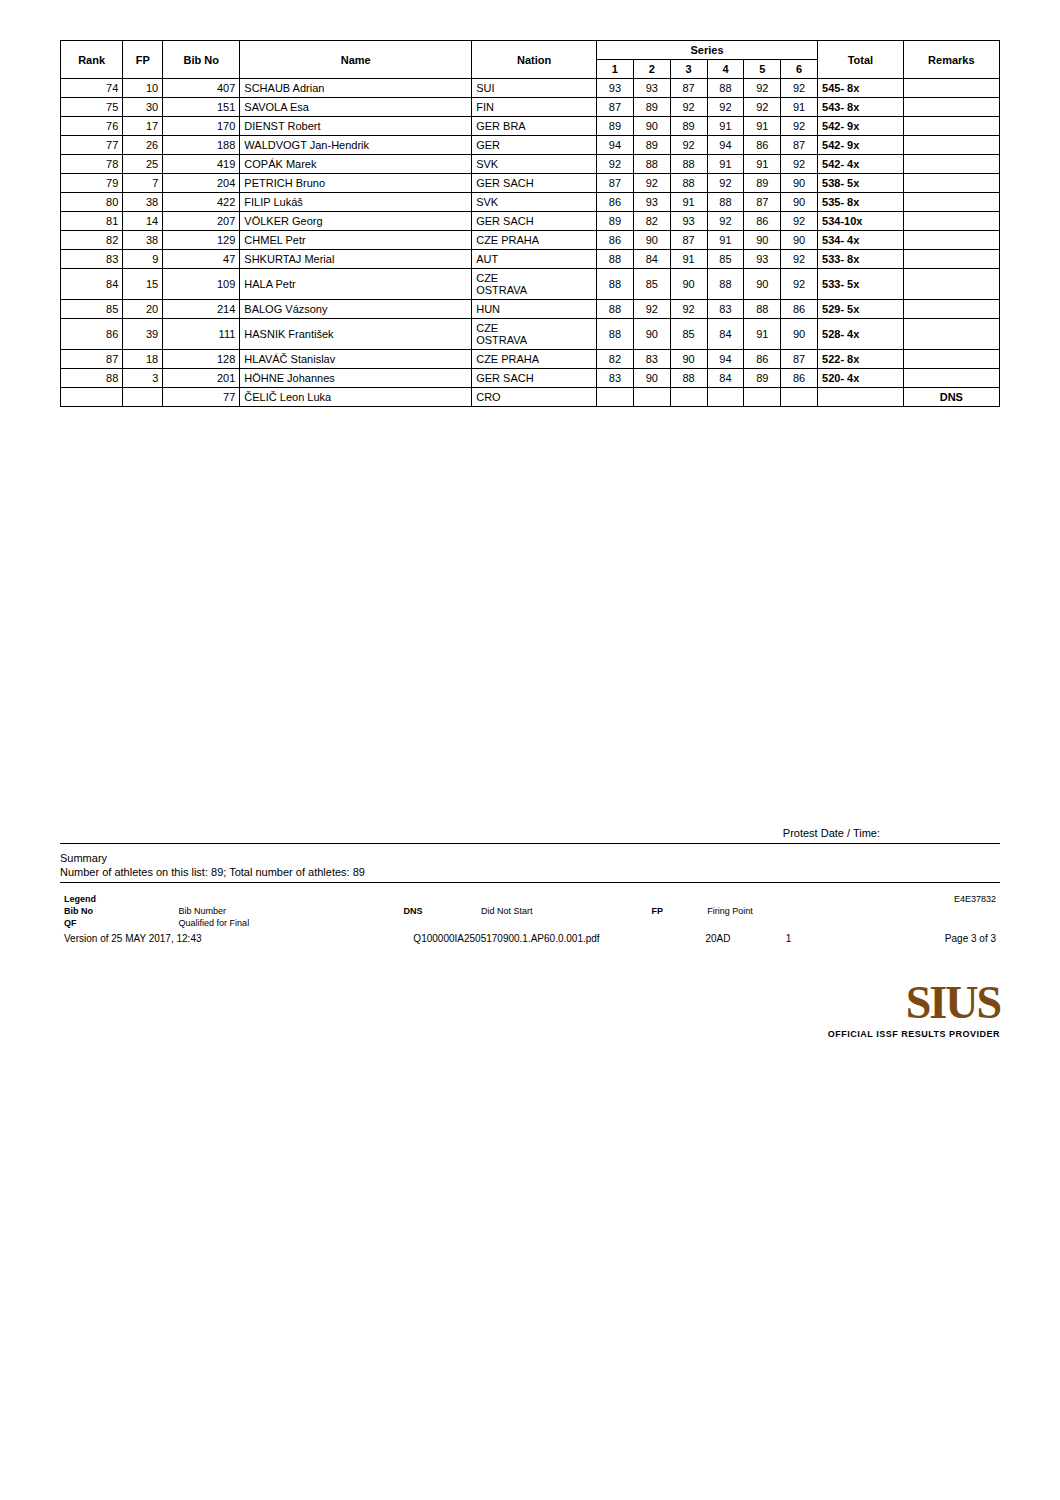| Rank | FP | Bib No | Name | Nation | Series | Total | Remarks |
| --- | --- | --- | --- | --- | --- | --- | --- |
| 1 | 2 | 3 | 4 | 5 | 6 |
| 74 | 10 | 407 | SCHAUB Adrian | SUI | 93 | 93 | 87 | 88 | 92 | 92 | 545- 8x | |
| 75 | 30 | 151 | SAVOLA Esa | FIN | 87 | 89 | 92 | 92 | 92 | 91 | 543- 8x | |
| 76 | 17 | 170 | DIENST Robert | GER BRA | 89 | 90 | 89 | 91 | 91 | 92 | 542- 9x | |
| 77 | 26 | 188 | WALDVOGT Jan-Hendrik | GER | 94 | 89 | 92 | 94 | 86 | 87 | 542- 9x | |
| 78 | 25 | 419 | COPÁK Marek | SVK | 92 | 88 | 88 | 91 | 91 | 92 | 542- 4x | |
| 79 | 7 | 204 | PETRICH Bruno | GER SACH | 87 | 92 | 88 | 92 | 89 | 90 | 538- 5x | |
| 80 | 38 | 422 | FILIP Lukáš | SVK | 86 | 93 | 91 | 88 | 87 | 90 | 535- 8x | |
| 81 | 14 | 207 | VÖLKER Georg | GER SACH | 89 | 82 | 93 | 92 | 86 | 92 | 534-10x | |
| 82 | 38 | 129 | CHMEL Petr | CZE PRAHA | 86 | 90 | 87 | 91 | 90 | 90 | 534- 4x | |
| 83 | 9 | 47 | SHKURTAJ Merial | AUT | 88 | 84 | 91 | 85 | 93 | 92 | 533- 8x | |
| 84 | 15 | 109 | HALA Petr | CZE OSTRAVA | 88 | 85 | 90 | 88 | 90 | 92 | 533- 5x | |
| 85 | 20 | 214 | BALOG Vázsony | HUN | 88 | 92 | 92 | 83 | 88 | 86 | 529- 5x | |
| 86 | 39 | 111 | HASNIK František | CZE OSTRAVA | 88 | 90 | 85 | 84 | 91 | 90 | 528- 4x | |
| 87 | 18 | 128 | HLAVÁČ Stanislav | CZE PRAHA | 82 | 83 | 90 | 94 | 86 | 87 | 522- 8x | |
| 88 | 3 | 201 | HÖHNE Johannes | GER SACH | 83 | 90 | 88 | 84 | 89 | 86 | 520- 4x | |
| | | 77 | ČELIČ Leon Luka | CRO | | | | | | | | DNS |
Protest Date / Time:
Summary
Number of athletes on this list: 89; Total number of athletes: 89
| Legend | | | | | | E4E37832 |
| Bib No | Bib Number | DNS | Did Not Start | FP | Firing Point | |
| QF | Qualified for Final | | | | | |
| Version of 25 MAY 2017, 12:43 | Q100000IA2505170900.1.AP60.0.001.pdf | 20AD | 1 | Page 3 of 3 |
SIUS
OFFICIAL ISSF RESULTS PROVIDER